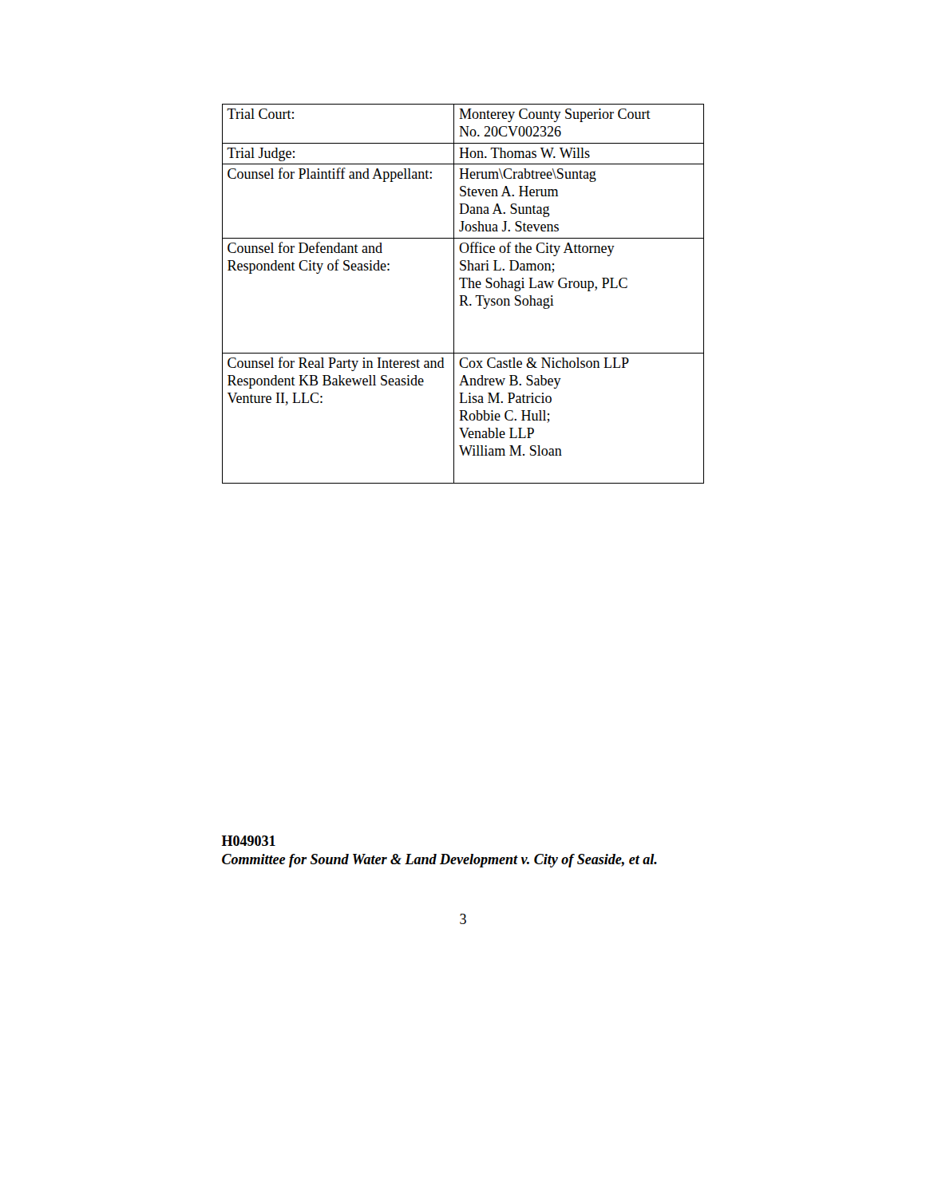| Trial Court: | Monterey County Superior Court No. 20CV002326 |
| Trial Judge: | Hon. Thomas W. Wills |
| Counsel for Plaintiff and Appellant: | Herum\Crabtree\Suntag Steven A. Herum Dana A. Suntag Joshua J. Stevens |
| Counsel for Defendant and Respondent City of Seaside: | Office of the City Attorney Shari L. Damon; The Sohagi Law Group, PLC R. Tyson Sohagi |
| Counsel for Real Party in Interest and Respondent KB Bakewell Seaside Venture II, LLC: | Cox Castle & Nicholson LLP Andrew B. Sabey Lisa M. Patricio Robbie C. Hull; Venable LLP William M. Sloan |
H049031
Committee for Sound Water & Land Development v. City of Seaside, et al.
3